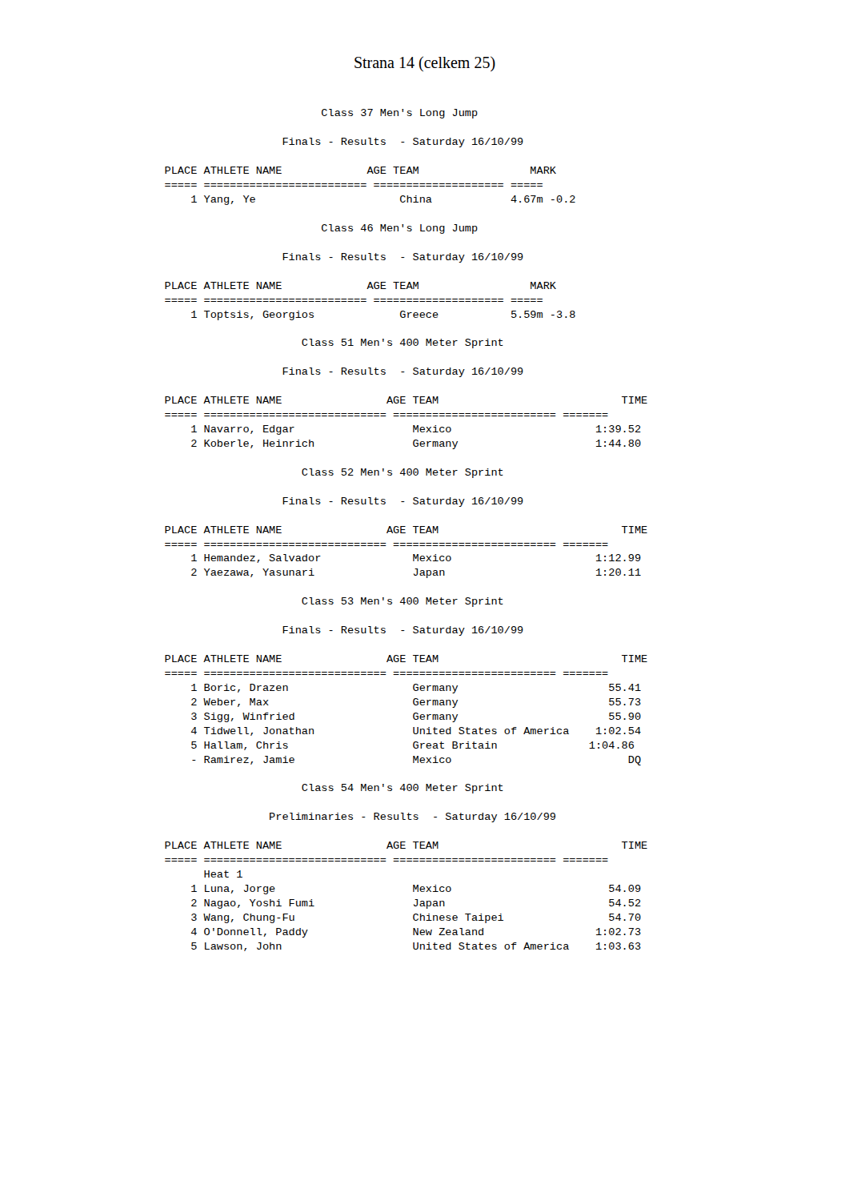Strana 14 (celkem 25)
                        Class 37 Men's Long Jump

                  Finals - Results  - Saturday 16/10/99

PLACE ATHLETE NAME             AGE TEAM                 MARK
===== ========================= ==================== =====
    1 Yang, Ye                      China            4.67m -0.2

                        Class 46 Men's Long Jump

                  Finals - Results  - Saturday 16/10/99

PLACE ATHLETE NAME             AGE TEAM                 MARK
===== ========================= ==================== =====
    1 Toptsis, Georgios             Greece           5.59m -3.8

                     Class 51 Men's 400 Meter Sprint

                  Finals - Results  - Saturday 16/10/99

PLACE ATHLETE NAME                AGE TEAM                            TIME
===== ============================ ========================= =======
    1 Navarro, Edgar                  Mexico                      1:39.52
    2 Koberle, Heinrich               Germany                     1:44.80

                     Class 52 Men's 400 Meter Sprint

                  Finals - Results  - Saturday 16/10/99

PLACE ATHLETE NAME                AGE TEAM                            TIME
===== ============================ ========================= =======
    1 Hemandez, Salvador              Mexico                      1:12.99
    2 Yaezawa, Yasunari               Japan                       1:20.11

                     Class 53 Men's 400 Meter Sprint

                  Finals - Results  - Saturday 16/10/99

PLACE ATHLETE NAME                AGE TEAM                            TIME
===== ============================ ========================= =======
    1 Boric, Drazen                   Germany                       55.41
    2 Weber, Max                      Germany                       55.73
    3 Sigg, Winfried                  Germany                       55.90
    4 Tidwell, Jonathan               United States of America    1:02.54
    5 Hallam, Chris                   Great Britain              1:04.86
    - Ramirez, Jamie                  Mexico                           DQ

                     Class 54 Men's 400 Meter Sprint

                Preliminaries - Results  - Saturday 16/10/99

PLACE ATHLETE NAME                AGE TEAM                            TIME
===== ============================ ========================= =======
      Heat 1
    1 Luna, Jorge                     Mexico                        54.09
    2 Nagao, Yoshi Fumi               Japan                         54.52
    3 Wang, Chung-Fu                  Chinese Taipei                54.70
    4 O'Donnell, Paddy                New Zealand                 1:02.73
    5 Lawson, John                    United States of America    1:03.63